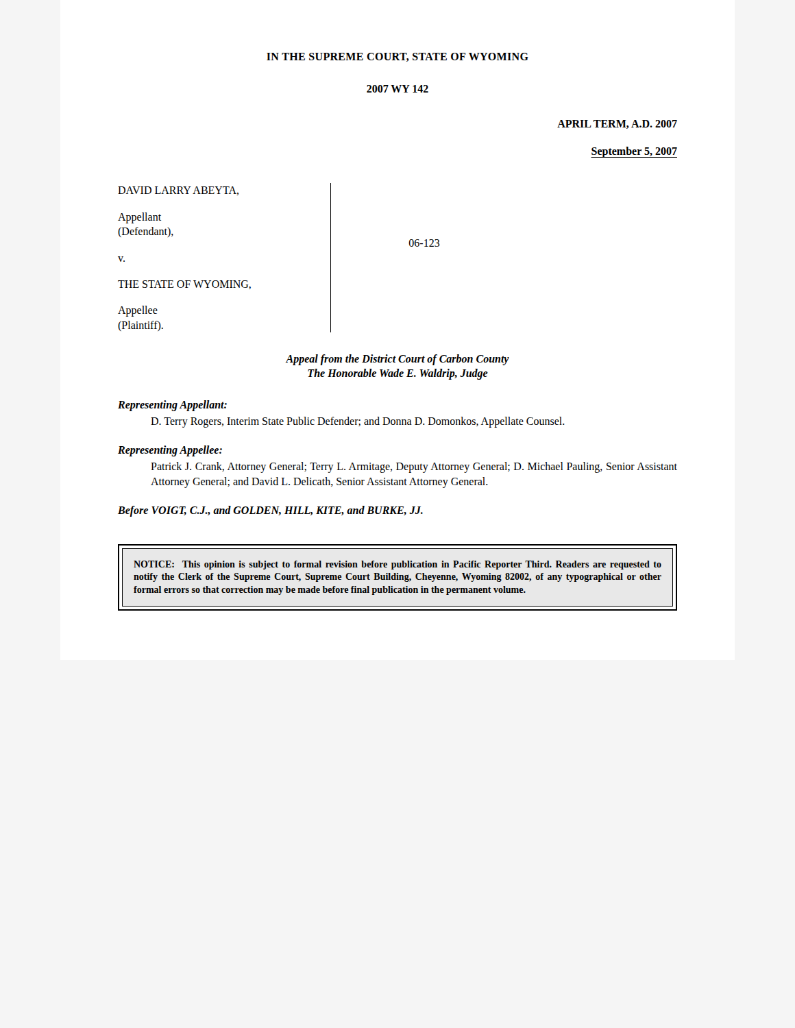IN THE SUPREME COURT, STATE OF WYOMING
2007 WY 142
APRIL TERM, A.D. 2007
September 5, 2007
| DAVID LARRY ABEYTA, Appellant (Defendant), v. THE STATE OF WYOMING, Appellee (Plaintiff). | | 06-123 |
Appeal from the District Court of Carbon County
The Honorable Wade E. Waldrip, Judge
Representing Appellant:
D. Terry Rogers, Interim State Public Defender; and Donna D. Domonkos, Appellate Counsel.
Representing Appellee:
Patrick J. Crank, Attorney General; Terry L. Armitage, Deputy Attorney General; D. Michael Pauling, Senior Assistant Attorney General; and David L. Delicath, Senior Assistant Attorney General.
Before VOIGT, C.J., and GOLDEN, HILL, KITE, and BURKE, JJ.
NOTICE: This opinion is subject to formal revision before publication in Pacific Reporter Third. Readers are requested to notify the Clerk of the Supreme Court, Supreme Court Building, Cheyenne, Wyoming 82002, of any typographical or other formal errors so that correction may be made before final publication in the permanent volume.